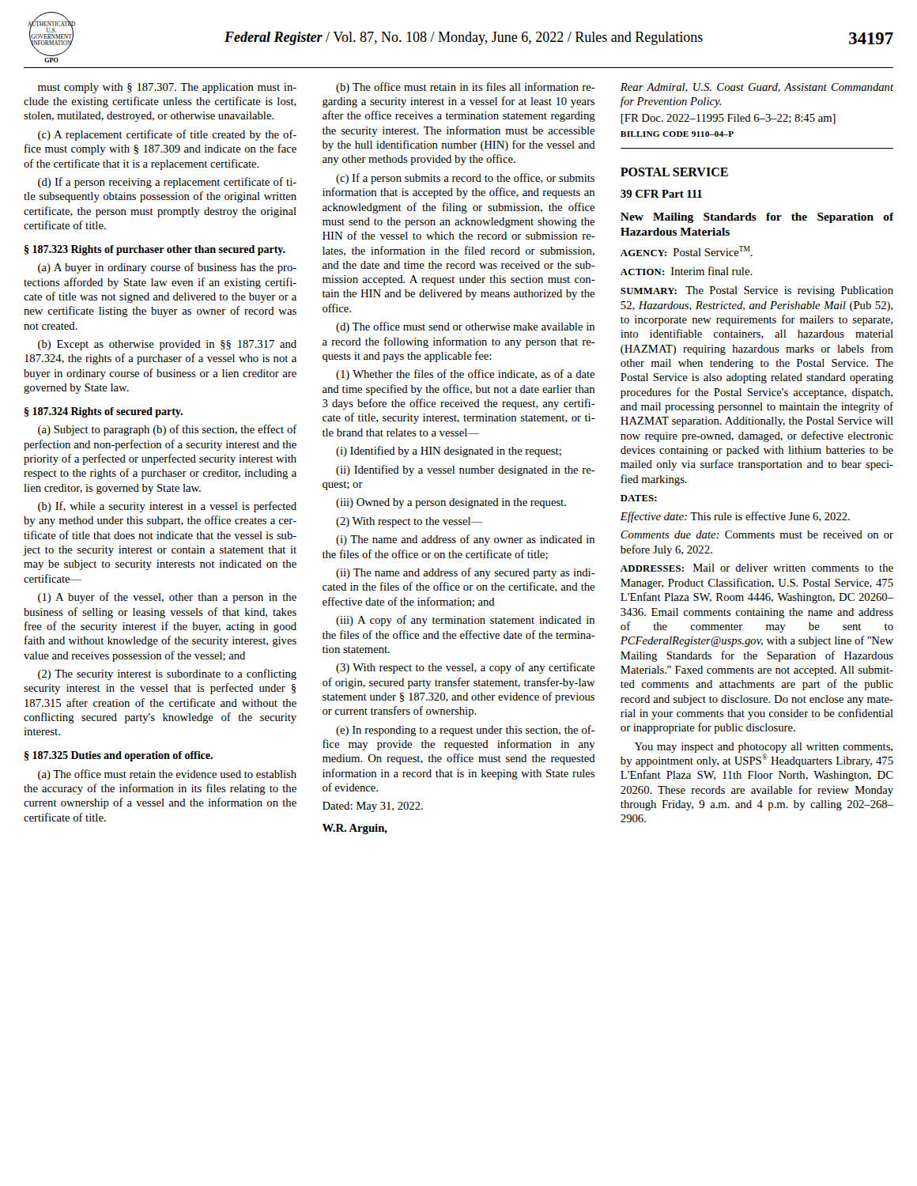AUTHENTICATED
U.S. GOVERNMENT
INFORMATION
GPO
Federal Register / Vol. 87, No. 108 / Monday, June 6, 2022 / Rules and Regulations
34197
must comply with § 187.307. The application must include the existing certificate unless the certificate is lost, stolen, mutilated, destroyed, or otherwise unavailable.
(c) A replacement certificate of title created by the office must comply with § 187.309 and indicate on the face of the certificate that it is a replacement certificate.
(d) If a person receiving a replacement certificate of title subsequently obtains possession of the original written certificate, the person must promptly destroy the original certificate of title.
§ 187.323 Rights of purchaser other than secured party.
(a) A buyer in ordinary course of business has the protections afforded by State law even if an existing certificate of title was not signed and delivered to the buyer or a new certificate listing the buyer as owner of record was not created.
(b) Except as otherwise provided in §§ 187.317 and 187.324, the rights of a purchaser of a vessel who is not a buyer in ordinary course of business or a lien creditor are governed by State law.
§ 187.324 Rights of secured party.
(a) Subject to paragraph (b) of this section, the effect of perfection and non-perfection of a security interest and the priority of a perfected or unperfected security interest with respect to the rights of a purchaser or creditor, including a lien creditor, is governed by State law.
(b) If, while a security interest in a vessel is perfected by any method under this subpart, the office creates a certificate of title that does not indicate that the vessel is subject to the security interest or contain a statement that it may be subject to security interests not indicated on the certificate—
(1) A buyer of the vessel, other than a person in the business of selling or leasing vessels of that kind, takes free of the security interest if the buyer, acting in good faith and without knowledge of the security interest, gives value and receives possession of the vessel; and
(2) The security interest is subordinate to a conflicting security interest in the vessel that is perfected under § 187.315 after creation of the certificate and without the conflicting secured party's knowledge of the security interest.
§ 187.325 Duties and operation of office.
(a) The office must retain the evidence used to establish the accuracy of the information in its files relating to the current ownership of a vessel and the information on the certificate of title.
(b) The office must retain in its files all information regarding a security interest in a vessel for at least 10 years after the office receives a termination statement regarding the security interest. The information must be accessible by the hull identification number (HIN) for the vessel and any other methods provided by the office.
(c) If a person submits a record to the office, or submits information that is accepted by the office, and requests an acknowledgment of the filing or submission, the office must send to the person an acknowledgment showing the HIN of the vessel to which the record or submission relates, the information in the filed record or submission, and the date and time the record was received or the submission accepted. A request under this section must contain the HIN and be delivered by means authorized by the office.
(d) The office must send or otherwise make available in a record the following information to any person that requests it and pays the applicable fee:
(1) Whether the files of the office indicate, as of a date and time specified by the office, but not a date earlier than 3 days before the office received the request, any certificate of title, security interest, termination statement, or title brand that relates to a vessel—
(i) Identified by a HIN designated in the request;
(ii) Identified by a vessel number designated in the request; or
(iii) Owned by a person designated in the request.
(2) With respect to the vessel—
(i) The name and address of any owner as indicated in the files of the office or on the certificate of title;
(ii) The name and address of any secured party as indicated in the files of the office or on the certificate, and the effective date of the information; and
(iii) A copy of any termination statement indicated in the files of the office and the effective date of the termination statement.
(3) With respect to the vessel, a copy of any certificate of origin, secured party transfer statement, transfer-by-law statement under § 187.320, and other evidence of previous or current transfers of ownership.
(e) In responding to a request under this section, the office may provide the requested information in any medium. On request, the office must send the requested information in a record that is in keeping with State rules of evidence.
Dated: May 31, 2022.
W.R. Arguin,
Rear Admiral, U.S. Coast Guard, Assistant Commandant for Prevention Policy.
[FR Doc. 2022–11995 Filed 6–3–22; 8:45 am]
BILLING CODE 9110–04–P
POSTAL SERVICE
39 CFR Part 111
New Mailing Standards for the Separation of Hazardous Materials
AGENCY: Postal ServiceTM.
ACTION: Interim final rule.
SUMMARY: The Postal Service is revising Publication 52, Hazardous, Restricted, and Perishable Mail (Pub 52), to incorporate new requirements for mailers to separate, into identifiable containers, all hazardous material (HAZMAT) requiring hazardous marks or labels from other mail when tendering to the Postal Service. The Postal Service is also adopting related standard operating procedures for the Postal Service's acceptance, dispatch, and mail processing personnel to maintain the integrity of HAZMAT separation. Additionally, the Postal Service will now require pre-owned, damaged, or defective electronic devices containing or packed with lithium batteries to be mailed only via surface transportation and to bear specified markings.
DATES:
Effective date: This rule is effective June 6, 2022.
Comments due date: Comments must be received on or before July 6, 2022.
ADDRESSES: Mail or deliver written comments to the Manager, Product Classification, U.S. Postal Service, 475 L'Enfant Plaza SW, Room 4446, Washington, DC 20260–3436. Email comments containing the name and address of the commenter may be sent to PCFederalRegister@usps.gov, with a subject line of ''New Mailing Standards for the Separation of Hazardous Materials.'' Faxed comments are not accepted. All submitted comments and attachments are part of the public record and subject to disclosure. Do not enclose any material in your comments that you consider to be confidential or inappropriate for public disclosure.
You may inspect and photocopy all written comments, by appointment only, at USPS® Headquarters Library, 475 L'Enfant Plaza SW, 11th Floor North, Washington, DC 20260. These records are available for review Monday through Friday, 9 a.m. and 4 p.m. by calling 202–268–2906.